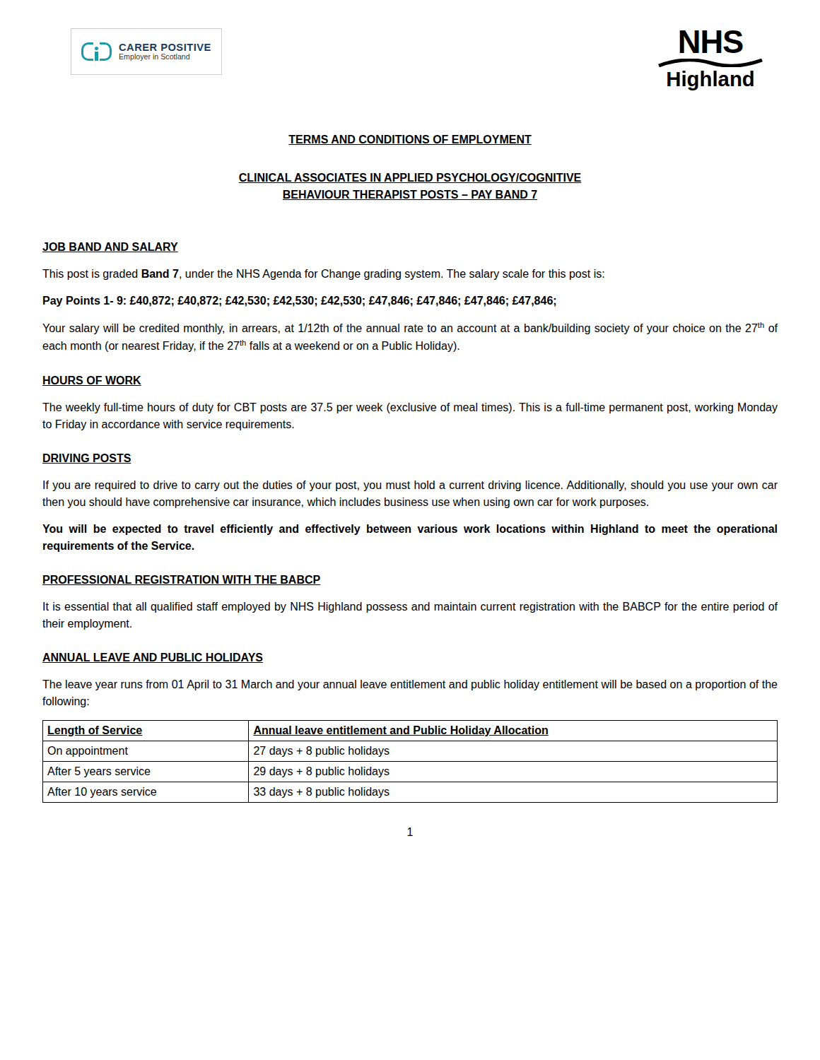CARER POSITIVE
Employer in Scotland
NHS
Highland
TERMS AND CONDITIONS OF EMPLOYMENT
CLINICAL ASSOCIATES IN APPLIED PSYCHOLOGY/COGNITIVE
BEHAVIOUR THERAPIST POSTS – PAY BAND 7
JOB BAND AND SALARY
This post is graded Band 7, under the NHS Agenda for Change grading system. The salary scale for this post is:
Pay Points 1- 9: £40,872; £40,872; £42,530; £42,530; £42,530; £47,846; £47,846; £47,846; £47,846;
Your salary will be credited monthly, in arrears, at 1/12th of the annual rate to an account at a bank/building society of your choice on the 27th of each month (or nearest Friday, if the 27th falls at a weekend or on a Public Holiday).
HOURS OF WORK
The weekly full-time hours of duty for CBT posts are 37.5 per week (exclusive of meal times). This is a full-time permanent post, working Monday to Friday in accordance with service requirements.
DRIVING POSTS
If you are required to drive to carry out the duties of your post, you must hold a current driving licence. Additionally, should you use your own car then you should have comprehensive car insurance, which includes business use when using own car for work purposes.
You will be expected to travel efficiently and effectively between various work locations within Highland to meet the operational requirements of the Service.
PROFESSIONAL REGISTRATION WITH THE BABCP
It is essential that all qualified staff employed by NHS Highland possess and maintain current registration with the BABCP for the entire period of their employment.
ANNUAL LEAVE AND PUBLIC HOLIDAYS
The leave year runs from 01 April to 31 March and your annual leave entitlement and public holiday entitlement will be based on a proportion of the following:
| Length of Service | Annual leave entitlement and Public Holiday Allocation |
| --- | --- |
| On appointment | 27 days + 8 public holidays |
| After 5 years service | 29 days + 8 public holidays |
| After 10 years service | 33 days + 8 public holidays |
1